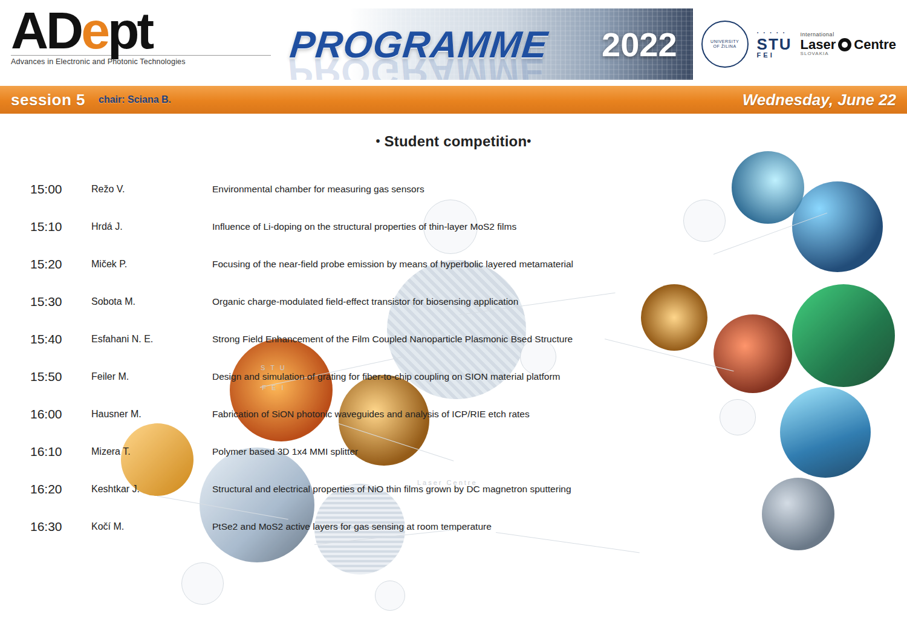S T U
· · · ·
F E I
Laser Centre
ADept
Advances in Electronic and Photonic Technologies
PROGRAMME PROGRAMME
2022
UNIVERSITY
OF ŽILINA
· · · · ·
STU
FEI
International
Laser Centre
SLOVAKIA
session 5
chair: Sciana B.
Wednesday, June 22
• Student competition•
| 15:00 | Režo V. | Environmental chamber for measuring gas sensors |
| 15:10 | Hrdá J. | Influence of Li-doping on the structural properties of thin-layer MoS2 films |
| 15:20 | Miček P. | Focusing of the near-field probe emission by means of hyperbolic layered metamaterial |
| 15:30 | Sobota M. | Organic charge-modulated field-effect transistor for biosensing application |
| 15:40 | Esfahani N. E. | Strong Field Enhancement of the Film Coupled Nanoparticle Plasmonic Bsed Structure |
| 15:50 | Feiler M. | Design and simulation of grating for fiber-to-chip coupling on SION material platform |
| 16:00 | Hausner M. | Fabrication of SiON photonic waveguides and analysis of ICP/RIE etch rates |
| 16:10 | Mizera T. | Polymer based 3D 1x4 MMI splitter |
| 16:20 | Keshtkar J. | Structural and electrical properties of NiO thin films grown by DC magnetron sputtering |
| 16:30 | Kočí M. | PtSe2 and MoS2 active layers for gas sensing at room temperature |